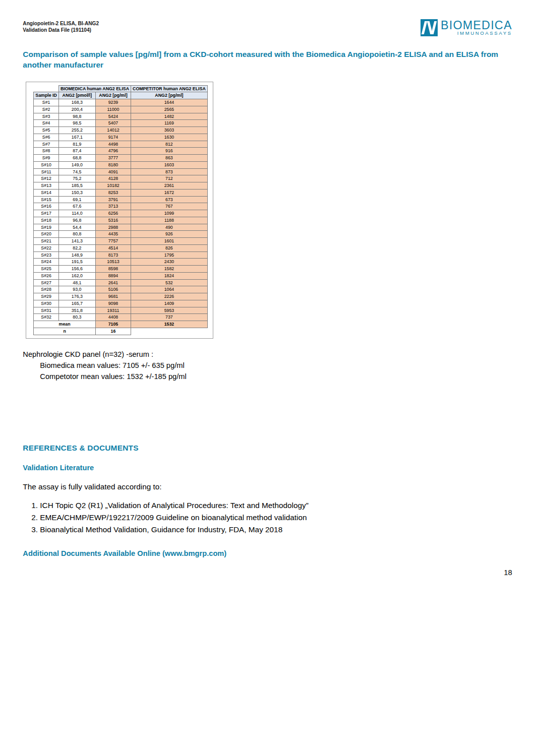Angiopoietin-2 ELISA, BI-ANG2
Validation Data File (191104)
BIOMEDICA IMMUNOASSAYS
Comparison of sample values [pg/ml] from a CKD-cohort measured with the Biomedica Angiopoietin-2 ELISA and an ELISA from another manufacturer
| | BIOMEDICA human ANG2 ELISA | COMPETITOR human ANG2 ELISA |
| --- | --- | --- |
| Sample ID | ANG2 [pmol/l] | ANG2 [pg/ml] | ANG2 [pg/ml] |
| S#1 | 168,3 | 9239 | 1644 |
| S#2 | 200,4 | 11000 | 2565 |
| S#3 | 98,8 | 5424 | 1482 |
| S#4 | 98,5 | 5407 | 1169 |
| S#5 | 255,2 | 14012 | 3603 |
| S#6 | 167,1 | 9174 | 1630 |
| S#7 | 81,9 | 4498 | 812 |
| S#8 | 87,4 | 4796 | 916 |
| S#9 | 68,8 | 3777 | 863 |
| S#10 | 149,0 | 8180 | 1603 |
| S#11 | 74,5 | 4091 | 873 |
| S#12 | 75,2 | 4128 | 712 |
| S#13 | 185,5 | 10182 | 2361 |
| S#14 | 150,3 | 8253 | 1672 |
| S#15 | 69,1 | 3791 | 673 |
| S#16 | 67,6 | 3713 | 767 |
| S#17 | 114,0 | 6256 | 1099 |
| S#18 | 96,8 | 5316 | 1188 |
| S#19 | 54,4 | 2988 | 490 |
| S#20 | 80,8 | 4435 | 926 |
| S#21 | 141,3 | 7757 | 1601 |
| S#22 | 82,2 | 4514 | 826 |
| S#23 | 148,9 | 8173 | 1795 |
| S#24 | 191,5 | 10513 | 2430 |
| S#25 | 156,6 | 8598 | 1582 |
| S#26 | 162,0 | 8894 | 1824 |
| S#27 | 48,1 | 2641 | 532 |
| S#28 | 93,0 | 5106 | 1064 |
| S#29 | 176,3 | 9681 | 2226 |
| S#30 | 165,7 | 9098 | 1409 |
| S#31 | 351,8 | 19311 | 5953 |
| S#32 | 80,3 | 4408 | 737 |
| mean | 7105 | 1532 |
| n | 16 | |
Nephrologie CKD panel (n=32) -serum : Biomedica mean values: 7105 +/- 635 pg/ml Competotor mean values: 1532 +/-185 pg/ml
REFERENCES & DOCUMENTS
Validation Literature
The assay is fully validated according to:
ICH Topic Q2 (R1) „Validation of Analytical Procedures: Text and Methodology”
EMEA/CHMP/EWP/192217/2009 Guideline on bioanalytical method validation
Bioanalytical Method Validation, Guidance for Industry, FDA, May 2018
Additional Documents Available Online (www.bmgrp.com)
18